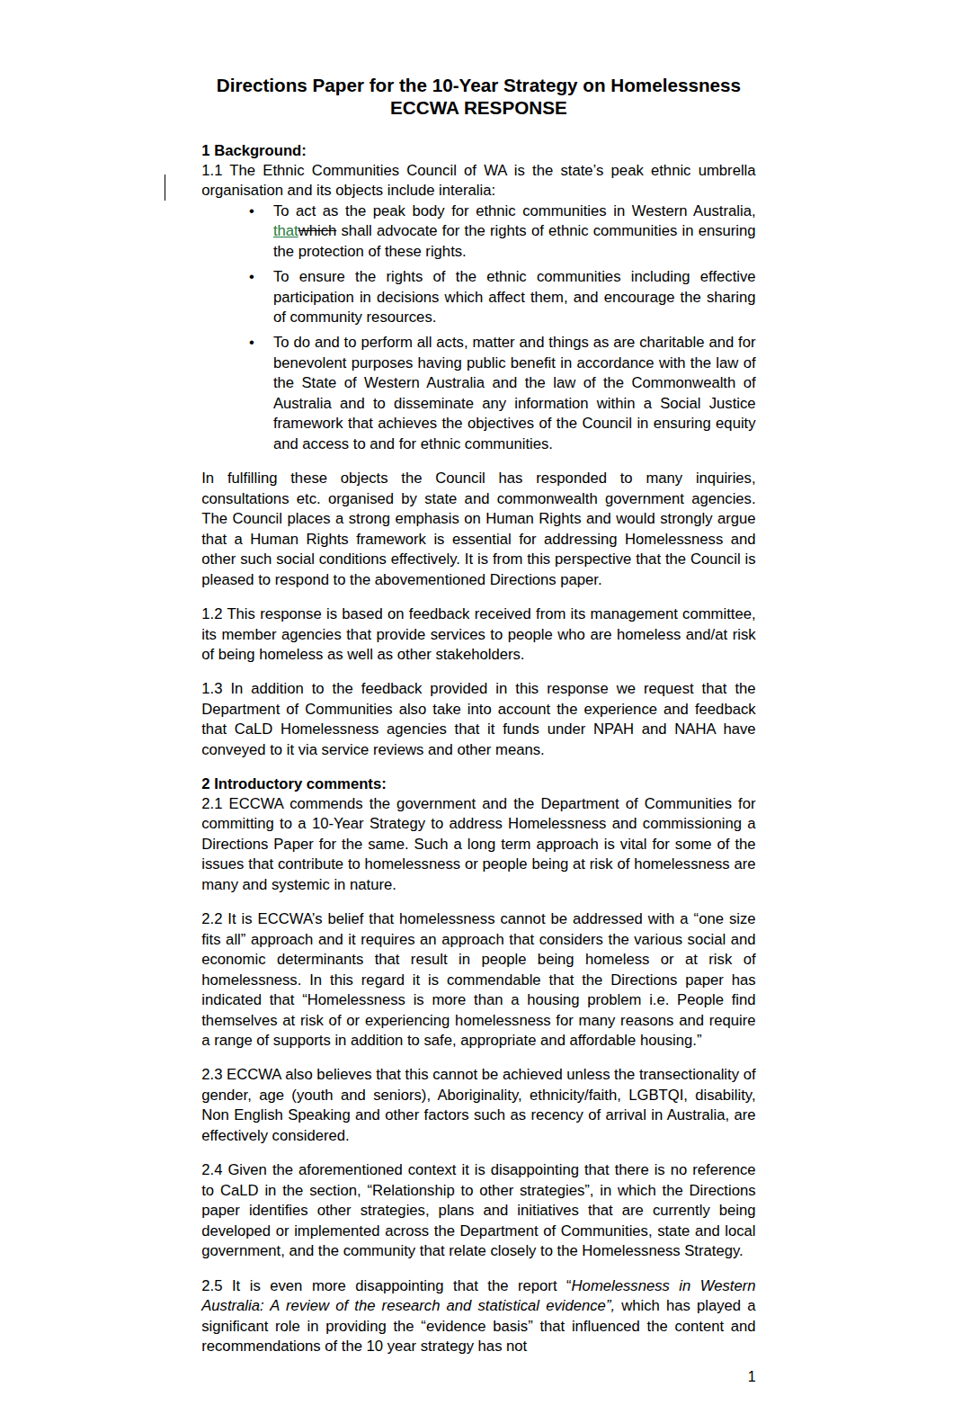Directions Paper for the 10-Year Strategy on Homelessness ECCWA RESPONSE
1 Background:
1.1 The Ethnic Communities Council of WA is the state’s peak ethnic umbrella organisation and its objects include interalia:
To act as the peak body for ethnic communities in Western Australia, that which shall advocate for the rights of ethnic communities in ensuring the protection of these rights.
To ensure the rights of the ethnic communities including effective participation in decisions which affect them, and encourage the sharing of community resources.
To do and to perform all acts, matter and things as are charitable and for benevolent purposes having public benefit in accordance with the law of the State of Western Australia and the law of the Commonwealth of Australia and to disseminate any information within a Social Justice framework that achieves the objectives of the Council in ensuring equity and access to and for ethnic communities.
In fulfilling these objects the Council has responded to many inquiries, consultations etc. organised by state and commonwealth government agencies. The Council places a strong emphasis on Human Rights and would strongly argue that a Human Rights framework is essential for addressing Homelessness and other such social conditions effectively. It is from this perspective that the Council is pleased to respond to the abovementioned Directions paper.
1.2 This response is based on feedback received from its management committee, its member agencies that provide services to people who are homeless and/at risk of being homeless as well as other stakeholders.
1.3 In addition to the feedback provided in this response we request that the Department of Communities also take into account the experience and feedback that CaLD Homelessness agencies that it funds under NPAH and NAHA have conveyed to it via service reviews and other means.
2 Introductory comments:
2.1 ECCWA commends the government and the Department of Communities for committing to a 10-Year Strategy to address Homelessness and commissioning a Directions Paper for the same. Such a long term approach is vital for some of the issues that contribute to homelessness or people being at risk of homelessness are many and systemic in nature.
2.2 It is ECCWA’s belief that homelessness cannot be addressed with a “one size fits all” approach and it requires an approach that considers the various social and economic determinants that result in people being homeless or at risk of homelessness. In this regard it is commendable that the Directions paper has indicated that “Homelessness is more than a housing problem i.e. People find themselves at risk of or experiencing homelessness for many reasons and require a range of supports in addition to safe, appropriate and affordable housing.”
2.3 ECCWA also believes that this cannot be achieved unless the transectionality of gender, age (youth and seniors), Aboriginality, ethnicity/faith, LGBTQI, disability, Non English Speaking and other factors such as recency of arrival in Australia, are effectively considered.
2.4 Given the aforementioned context it is disappointing that there is no reference to CaLD in the section, “Relationship to other strategies”, in which the Directions paper identifies other strategies, plans and initiatives that are currently being developed or implemented across the Department of Communities, state and local government, and the community that relate closely to the Homelessness Strategy.
2.5 It is even more disappointing that the report “Homelessness in Western Australia: A review of the research and statistical evidence”, which has played a significant role in providing the “evidence basis” that influenced the content and recommendations of the 10 year strategy has not
1